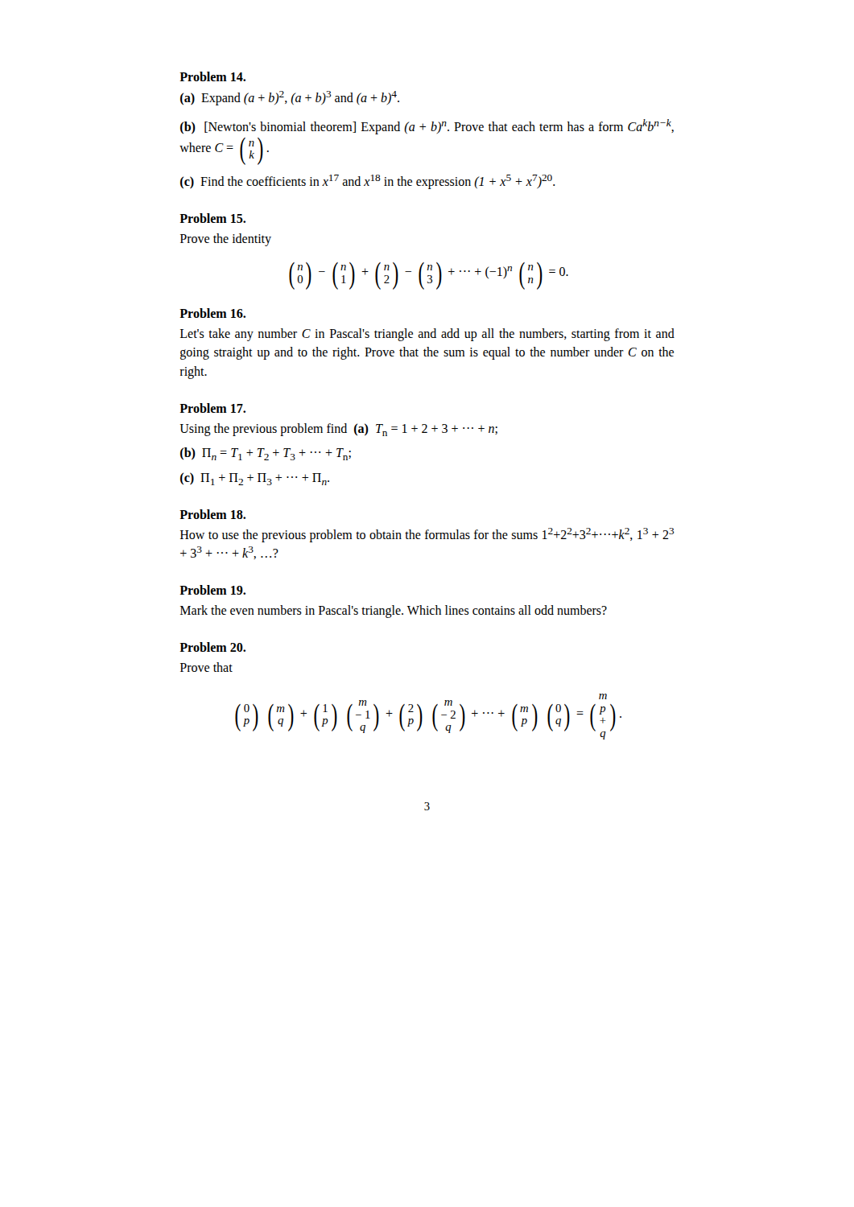Problem 14.
(a) Expand (a + b)2, (a + b)3 and (a + b)4.
(b) [Newton's binomial theorem] Expand (a + b)n. Prove that each term has a form Cakbn−k, where C = (nk).
(c) Find the coefficients in x17 and x18 in the expression (1 + x5 + x7)20.
Problem 15.
Prove the identity
(n 0) − (n 1) + (n 2) − (n 3) + ··· + (−1)n (nn) = 0.
Problem 16.
Let's take any number C in Pascal's triangle and add up all the numbers, starting from it and going straight up and to the right. Prove that the sum is equal to the number under C on the right.
Problem 17.
Using the previous problem find (a) Tn = 1 + 2 + 3 + ··· + n;
(b) Πn = T1 + T2 + T3 + ··· + Tn;
(c) Π1 + Π2 + Π3 + ··· + Πn.
Problem 18.
How to use the previous problem to obtain the formulas for the sums 12+22+32+···+k2, 13 + 23 + 33 + ··· + k3, …?
Problem 19.
Mark the even numbers in Pascal's triangle. Which lines contains all odd numbers?
Problem 20.
Prove that
(0 p) (mq) + (1 p) (m − 1q) + (2 p) (m − 2q) + ··· + (mp) (0 q) = (mp + q).
3